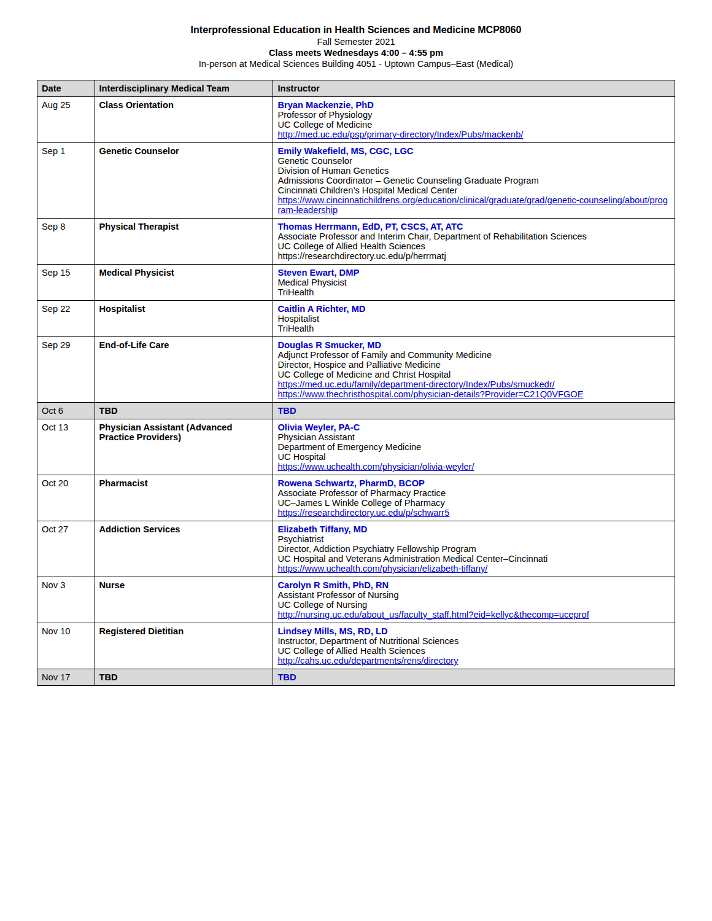Interprofessional Education in Health Sciences and Medicine MCP8060
Fall Semester 2021
Class meets Wednesdays 4:00 – 4:55 pm
In-person at Medical Sciences Building 4051 - Uptown Campus–East (Medical)
| Date | Interdisciplinary Medical Team | Instructor |
| --- | --- | --- |
| Aug 25 | Class Orientation | Bryan Mackenzie, PhD Professor of Physiology UC College of Medicine http://med.uc.edu/psp/primary-directory/Index/Pubs/mackenb/ |
| Sep 1 | Genetic Counselor | Emily Wakefield, MS, CGC, LGC Genetic Counselor Division of Human Genetics Admissions Coordinator – Genetic Counseling Graduate Program Cincinnati Children’s Hospital Medical Center https://www.cincinnatichildrens.org/education/clinical/graduate/grad/genetic-counseling/about/program-leadership |
| Sep 8 | Physical Therapist | Thomas Herrmann, EdD, PT, CSCS, AT, ATC Associate Professor and Interim Chair, Department of Rehabilitation Sciences UC College of Allied Health Sciences https://researchdirectory.uc.edu/p/herrmatj |
| Sep 15 | Medical Physicist | Steven Ewart, DMP Medical Physicist TriHealth |
| Sep 22 | Hospitalist | Caitlin A Richter, MD Hospitalist TriHealth |
| Sep 29 | End-of-Life Care | Douglas R Smucker, MD Adjunct Professor of Family and Community Medicine Director, Hospice and Palliative Medicine UC College of Medicine and Christ Hospital https://med.uc.edu/family/department-directory/Index/Pubs/smuckedr/ https://www.thechristhospital.com/physician-details?Provider=C21Q0VFGOE |
| Oct 6 | TBD | TBD |
| Oct 13 | Physician Assistant (Advanced Practice Providers) | Olivia Weyler, PA-C Physician Assistant Department of Emergency Medicine UC Hospital https://www.uchealth.com/physician/olivia-weyler/ |
| Oct 20 | Pharmacist | Rowena Schwartz, PharmD, BCOP Associate Professor of Pharmacy Practice UC–James L Winkle College of Pharmacy https://researchdirectory.uc.edu/p/schwarr5 |
| Oct 27 | Addiction Services | Elizabeth Tiffany, MD Psychiatrist Director, Addiction Psychiatry Fellowship Program UC Hospital and Veterans Administration Medical Center–Cincinnati https://www.uchealth.com/physician/elizabeth-tiffany/ |
| Nov 3 | Nurse | Carolyn R Smith, PhD, RN Assistant Professor of Nursing UC College of Nursing http://nursing.uc.edu/about_us/faculty_staff.html?eid=kellyc&thecomp=uceprof |
| Nov 10 | Registered Dietitian | Lindsey Mills, MS, RD, LD Instructor, Department of Nutritional Sciences UC College of Allied Health Sciences http://cahs.uc.edu/departments/rens/directory |
| Nov 17 | TBD | TBD |